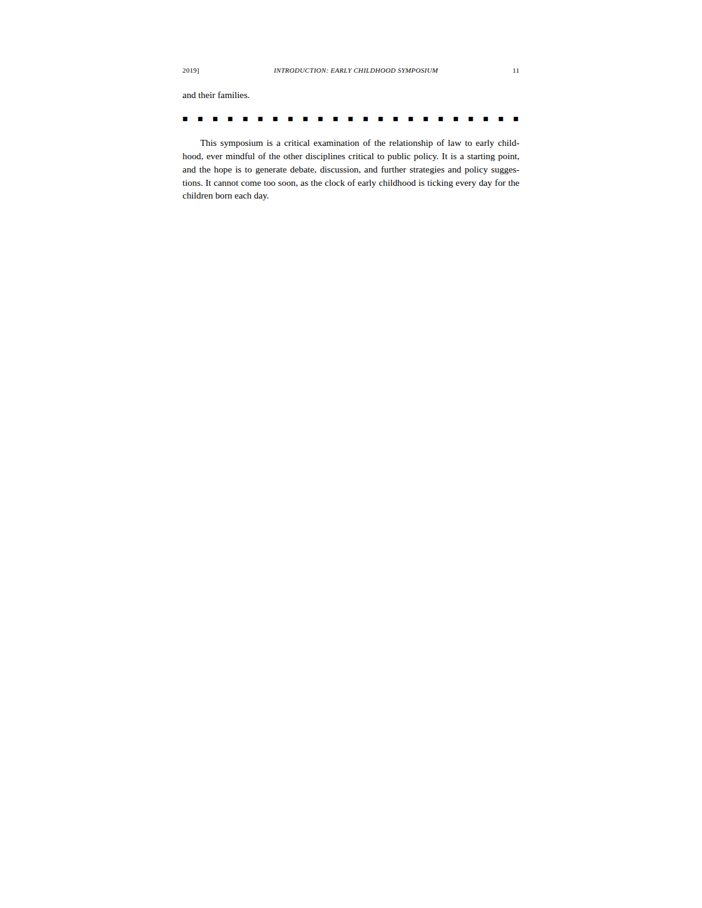2019] INTRODUCTION: EARLY CHILDHOOD SYMPOSIUM 11
and their families.
■ ■ ■ ■ ■ ■ ■ ■ ■ ■ ■ ■ ■ ■ ■ ■ ■ ■ ■ ■ ■ ■ ■ ■ ■ ■ ■ ■ ■ ■ ■ ■ ■ ■ ■ ■ ■ ■ ■ ■ ■ ■ ■ ■ ■ ■ ■ ■
This symposium is a critical examination of the relationship of law to early childhood, ever mindful of the other disciplines critical to public policy. It is a starting point, and the hope is to generate debate, discussion, and further strategies and policy suggestions. It cannot come too soon, as the clock of early childhood is ticking every day for the children born each day.